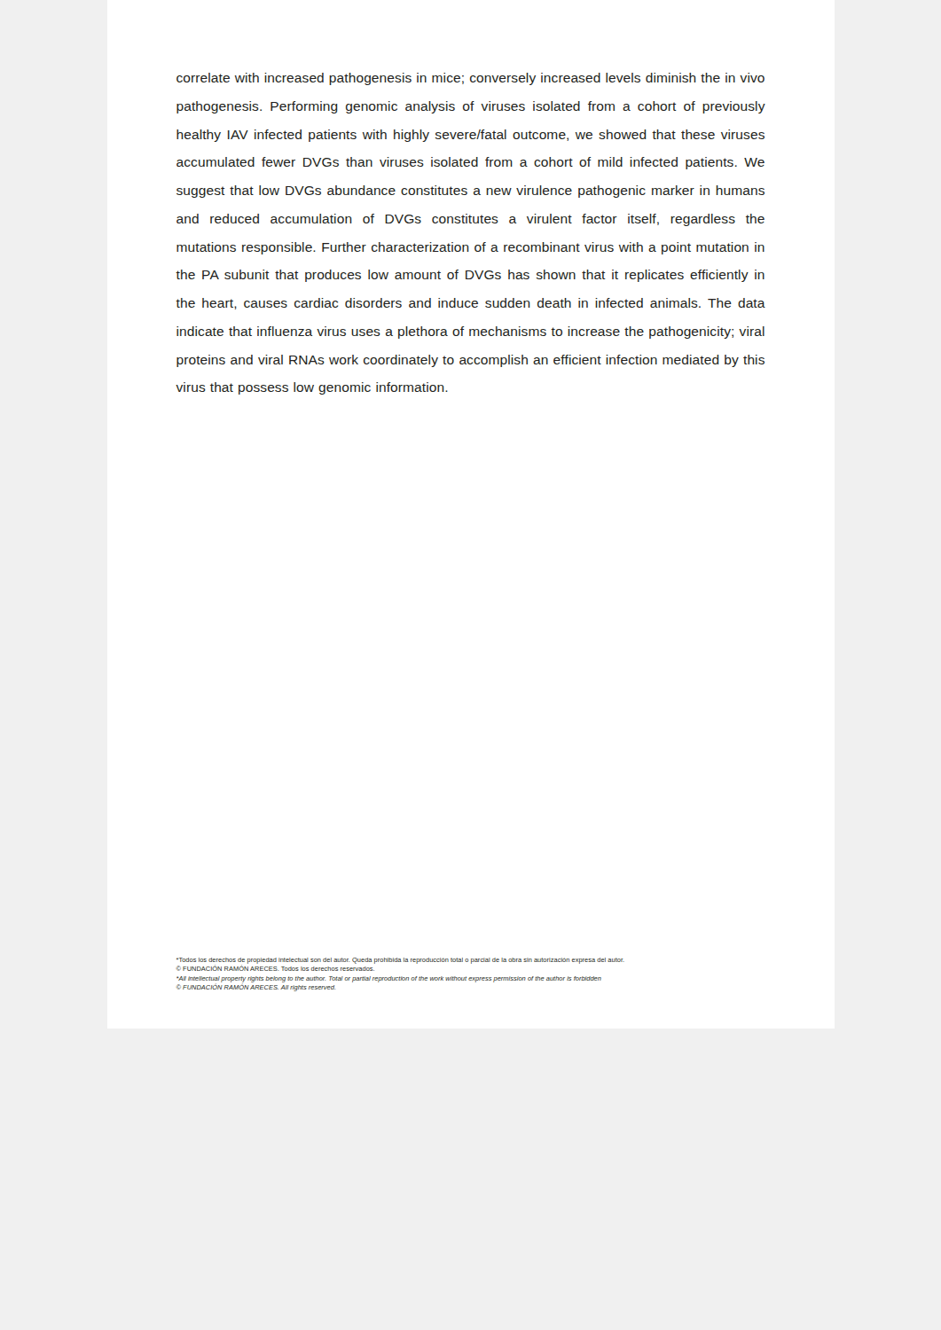correlate with increased pathogenesis in mice; conversely increased levels diminish the in vivo pathogenesis. Performing genomic analysis of viruses isolated from a cohort of previously healthy IAV infected patients with highly severe/fatal outcome, we showed that these viruses accumulated fewer DVGs than viruses isolated from a cohort of mild infected patients. We suggest that low DVGs abundance constitutes a new virulence pathogenic marker in humans and reduced accumulation of DVGs constitutes a virulent factor itself, regardless the mutations responsible. Further characterization of a recombinant virus with a point mutation in the PA subunit that produces low amount of DVGs has shown that it replicates efficiently in the heart, causes cardiac disorders and induce sudden death in infected animals. The data indicate that influenza virus uses a plethora of mechanisms to increase the pathogenicity; viral proteins and viral RNAs work coordinately to accomplish an efficient infection mediated by this virus that possess low genomic information.
*Todos los derechos de propiedad intelectual son del autor. Queda prohibida la reproducción total o parcial de la obra sin autorización expresa del autor.
© FUNDACIÓN RAMÓN ARECES. Todos los derechos reservados.
*All intellectual property rights belong to the author. Total or partial reproduction of the work without express permission of the author is forbidden
© FUNDACIÓN RAMÓN ARECES. All rights reserved.